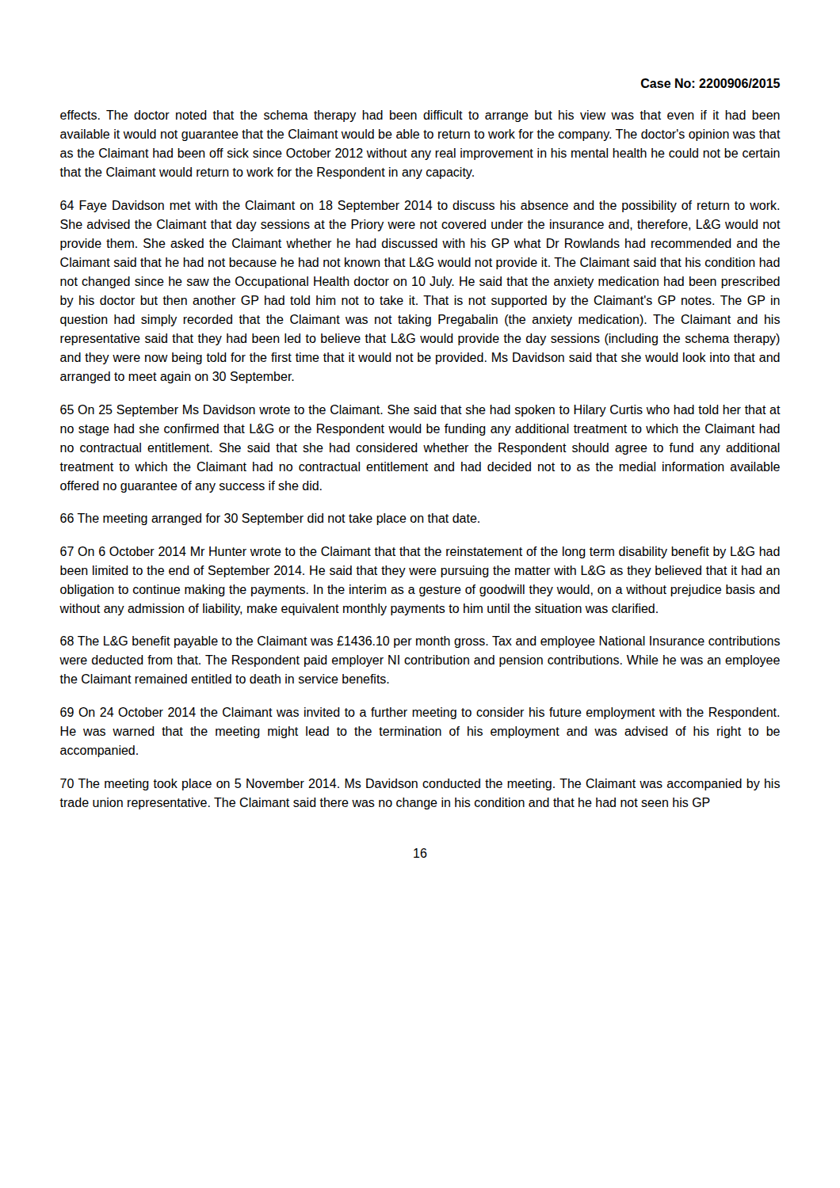Case No: 2200906/2015
effects. The doctor noted that the schema therapy had been difficult to arrange but his view was that even if it had been available it would not guarantee that the Claimant would be able to return to work for the company. The doctor's opinion was that as the Claimant had been off sick since October 2012 without any real improvement in his mental health he could not be certain that the Claimant would return to work for the Respondent in any capacity.
64 Faye Davidson met with the Claimant on 18 September 2014 to discuss his absence and the possibility of return to work. She advised the Claimant that day sessions at the Priory were not covered under the insurance and, therefore, L&G would not provide them. She asked the Claimant whether he had discussed with his GP what Dr Rowlands had recommended and the Claimant said that he had not because he had not known that L&G would not provide it. The Claimant said that his condition had not changed since he saw the Occupational Health doctor on 10 July. He said that the anxiety medication had been prescribed by his doctor but then another GP had told him not to take it. That is not supported by the Claimant's GP notes. The GP in question had simply recorded that the Claimant was not taking Pregabalin (the anxiety medication). The Claimant and his representative said that they had been led to believe that L&G would provide the day sessions (including the schema therapy) and they were now being told for the first time that it would not be provided. Ms Davidson said that she would look into that and arranged to meet again on 30 September.
65 On 25 September Ms Davidson wrote to the Claimant. She said that she had spoken to Hilary Curtis who had told her that at no stage had she confirmed that L&G or the Respondent would be funding any additional treatment to which the Claimant had no contractual entitlement. She said that she had considered whether the Respondent should agree to fund any additional treatment to which the Claimant had no contractual entitlement and had decided not to as the medial information available offered no guarantee of any success if she did.
66 The meeting arranged for 30 September did not take place on that date.
67 On 6 October 2014 Mr Hunter wrote to the Claimant that that the reinstatement of the long term disability benefit by L&G had been limited to the end of September 2014. He said that they were pursuing the matter with L&G as they believed that it had an obligation to continue making the payments. In the interim as a gesture of goodwill they would, on a without prejudice basis and without any admission of liability, make equivalent monthly payments to him until the situation was clarified.
68 The L&G benefit payable to the Claimant was £1436.10 per month gross. Tax and employee National Insurance contributions were deducted from that. The Respondent paid employer NI contribution and pension contributions. While he was an employee the Claimant remained entitled to death in service benefits.
69 On 24 October 2014 the Claimant was invited to a further meeting to consider his future employment with the Respondent. He was warned that the meeting might lead to the termination of his employment and was advised of his right to be accompanied.
70 The meeting took place on 5 November 2014. Ms Davidson conducted the meeting. The Claimant was accompanied by his trade union representative. The Claimant said there was no change in his condition and that he had not seen his GP
16